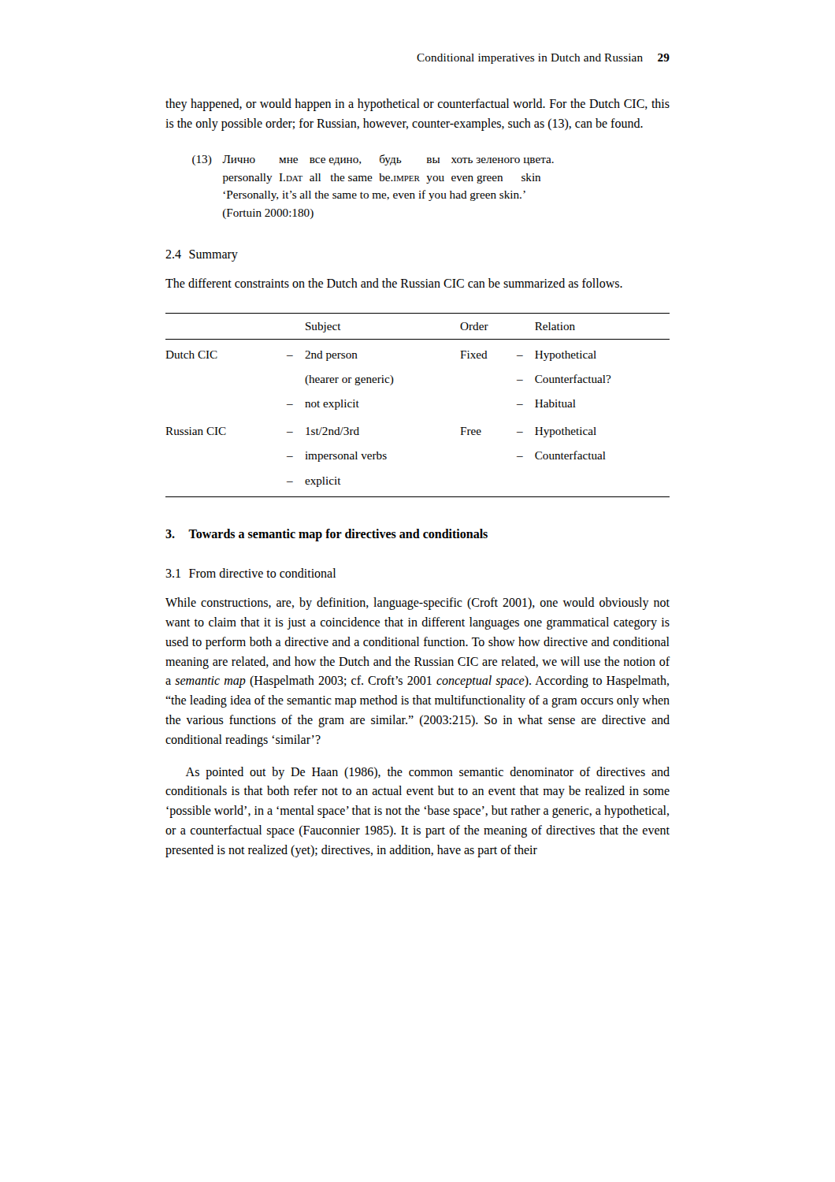Conditional imperatives in Dutch and Russian29
they happened, or would happen in a hypothetical or counterfactual world. For the Dutch CIC, this is the only possible order; for Russian, however, counter-examples, such as (13), can be found.
| (13) | Лично | мне | все едино, | будь | вы | хоть зеленого цвета. |
| | personally | I. dat | all the same | be. imper | you | even green skin |
‘Personally, it’s all the same to me, even if you had green skin.’
(Fortuin 2000:180)
2.4 Summary
The different constraints on the Dutch and the Russian CIC can be summarized as follows.
| | | Subject | Order | | Relation |
| --- | --- | --- | --- | --- | --- |
| Dutch CIC | – | 2nd person | Fixed | – | Hypothetical |
| | | (hearer or generic) | | – | Counterfactual? |
| | – | not explicit | | – | Habitual |
| Russian CIC | – | 1st/2nd/3rd | Free | – | Hypothetical |
| | – | impersonal verbs | | – | Counterfactual |
| | – | explicit | | | |
3. Towards a semantic map for directives and conditionals
3.1 From directive to conditional
While constructions, are, by definition, language-specific (Croft 2001), one would obviously not want to claim that it is just a coincidence that in different languages one grammatical category is used to perform both a directive and a conditional function. To show how directive and conditional meaning are related, and how the Dutch and the Russian CIC are related, we will use the notion of a semantic map (Haspelmath 2003; cf. Croft’s 2001 conceptual space). According to Haspelmath, “the leading idea of the semantic map method is that multifunctionality of a gram occurs only when the various functions of the gram are similar.” (2003:215). So in what sense are directive and conditional readings ‘similar’?
As pointed out by De Haan (1986), the common semantic denominator of directives and conditionals is that both refer not to an actual event but to an event that may be realized in some ‘possible world’, in a ‘mental space’ that is not the ‘base space’, but rather a generic, a hypothetical, or a counterfactual space (Fauconnier 1985). It is part of the meaning of directives that the event presented is not realized (yet); directives, in addition, have as part of their